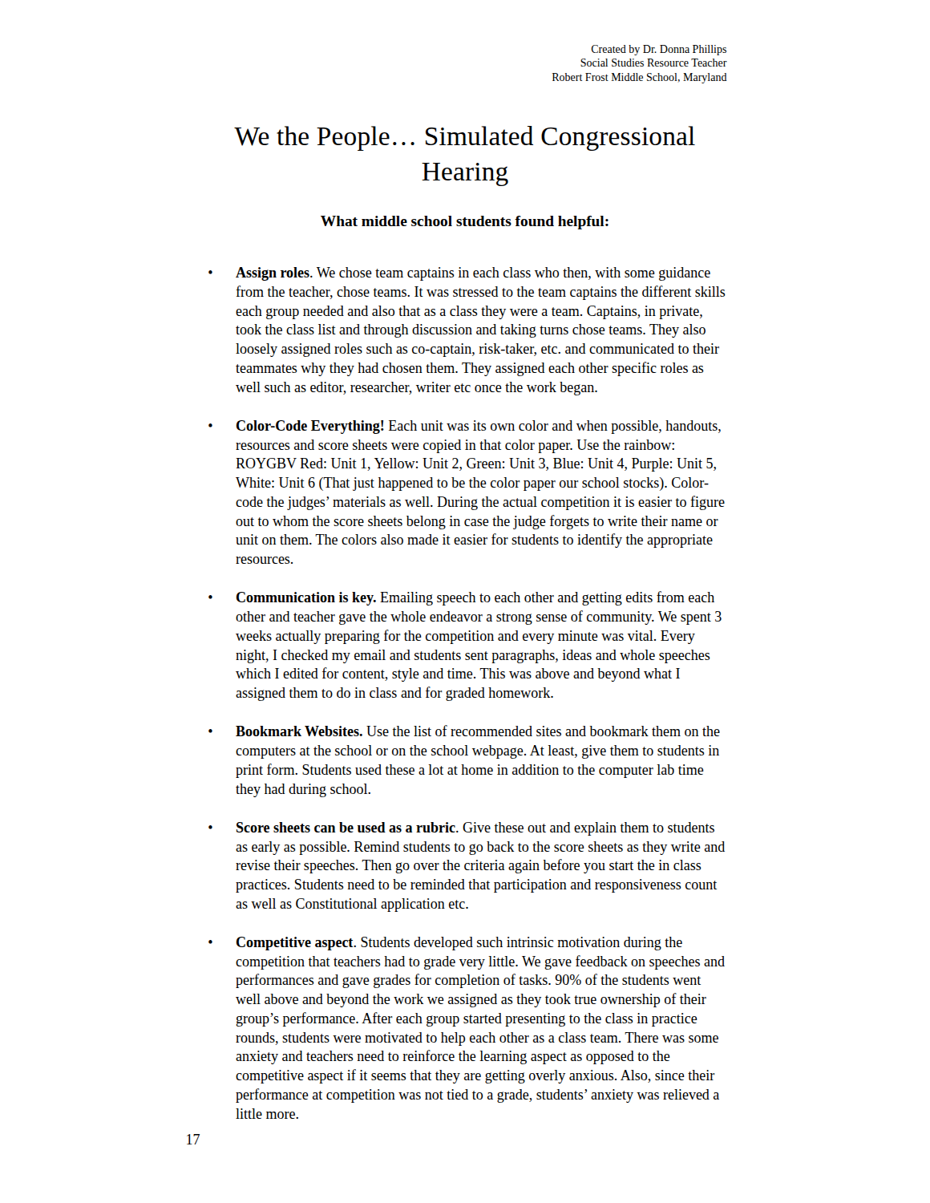Created by Dr. Donna Phillips
Social Studies Resource Teacher
Robert Frost Middle School, Maryland
We the People… Simulated Congressional Hearing
What middle school students found helpful:
Assign roles. We chose team captains in each class who then, with some guidance from the teacher, chose teams. It was stressed to the team captains the different skills each group needed and also that as a class they were a team. Captains, in private, took the class list and through discussion and taking turns chose teams. They also loosely assigned roles such as co-captain, risk-taker, etc. and communicated to their teammates why they had chosen them. They assigned each other specific roles as well such as editor, researcher, writer etc once the work began.
Color-Code Everything! Each unit was its own color and when possible, handouts, resources and score sheets were copied in that color paper. Use the rainbow: ROYGBV Red: Unit 1, Yellow: Unit 2, Green: Unit 3, Blue: Unit 4, Purple: Unit 5, White: Unit 6 (That just happened to be the color paper our school stocks). Color-code the judges’ materials as well. During the actual competition it is easier to figure out to whom the score sheets belong in case the judge forgets to write their name or unit on them. The colors also made it easier for students to identify the appropriate resources.
Communication is key. Emailing speech to each other and getting edits from each other and teacher gave the whole endeavor a strong sense of community. We spent 3 weeks actually preparing for the competition and every minute was vital. Every night, I checked my email and students sent paragraphs, ideas and whole speeches which I edited for content, style and time. This was above and beyond what I assigned them to do in class and for graded homework.
Bookmark Websites. Use the list of recommended sites and bookmark them on the computers at the school or on the school webpage. At least, give them to students in print form. Students used these a lot at home in addition to the computer lab time they had during school.
Score sheets can be used as a rubric. Give these out and explain them to students as early as possible. Remind students to go back to the score sheets as they write and revise their speeches. Then go over the criteria again before you start the in class practices. Students need to be reminded that participation and responsiveness count as well as Constitutional application etc.
Competitive aspect. Students developed such intrinsic motivation during the competition that teachers had to grade very little. We gave feedback on speeches and performances and gave grades for completion of tasks. 90% of the students went well above and beyond the work we assigned as they took true ownership of their group’s performance. After each group started presenting to the class in practice rounds, students were motivated to help each other as a class team. There was some anxiety and teachers need to reinforce the learning aspect as opposed to the competitive aspect if it seems that they are getting overly anxious. Also, since their performance at competition was not tied to a grade, students’ anxiety was relieved a little more.
17